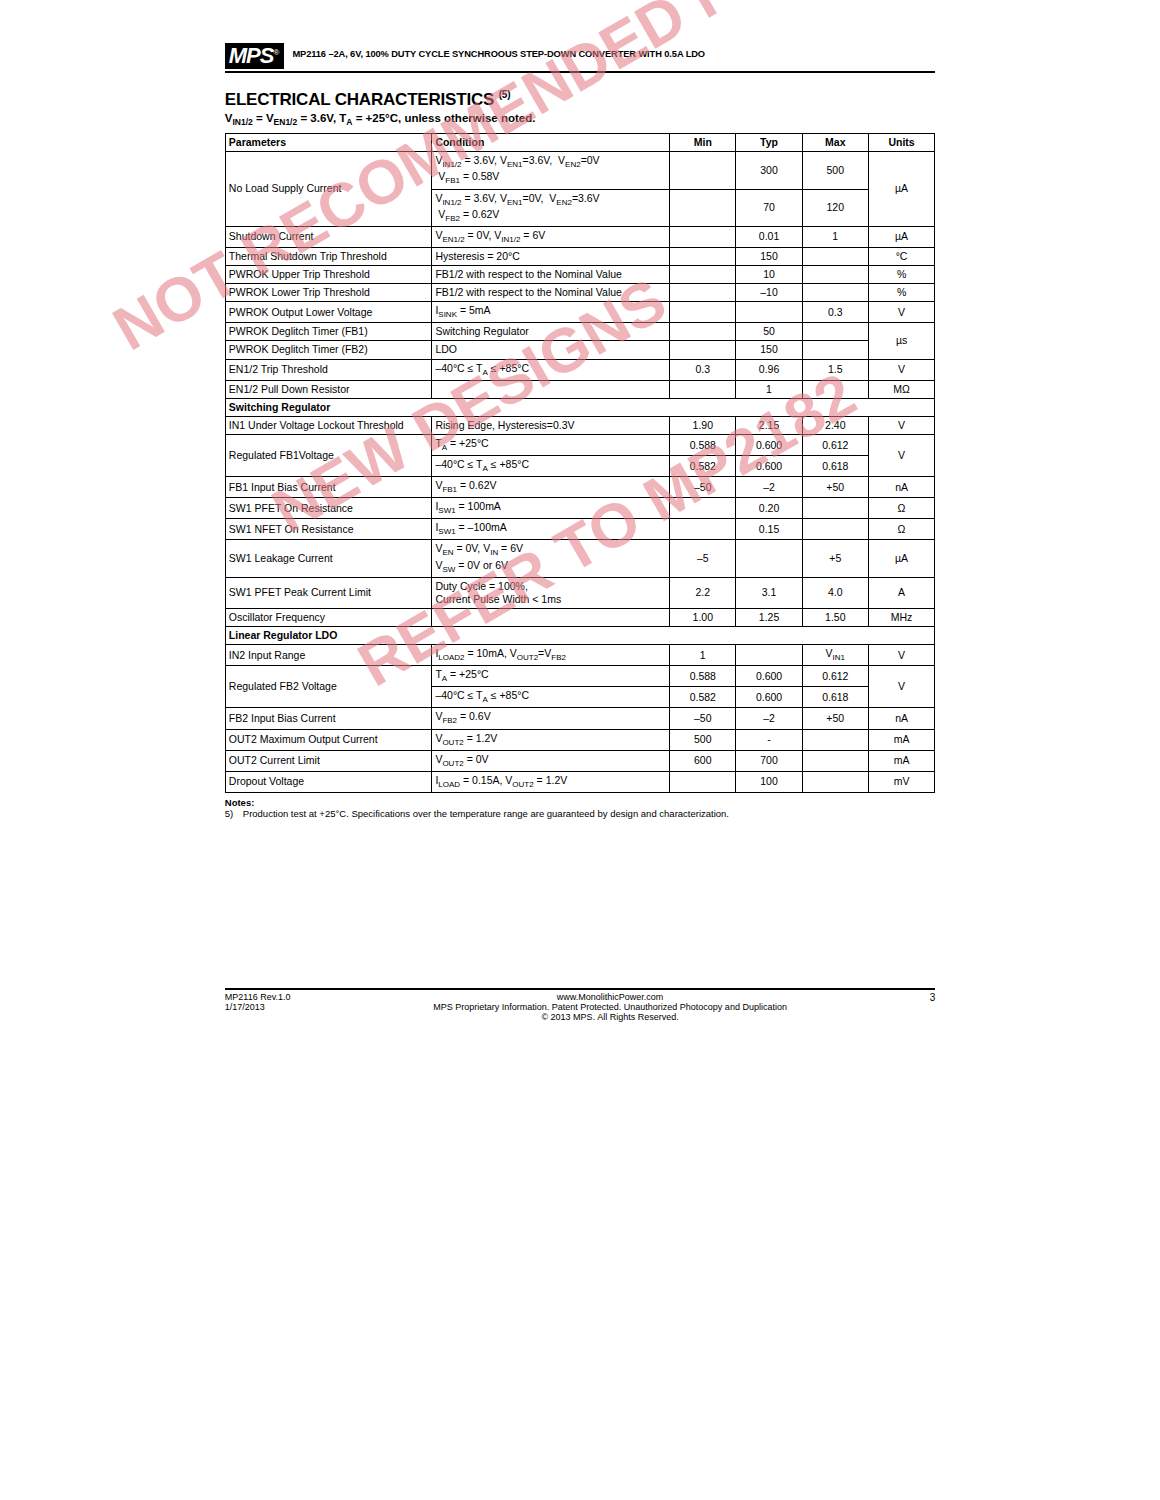NOT RECOMMENDED FOR
NEW DESIGNS
REFER TO MP2182
MPS®
MP2116 –2A, 6V, 100% DUTY CYCLE SYNCHROOUS STEP-DOWN CONVERTER WITH 0.5A LDO
ELECTRICAL CHARACTERISTICS (5)
VIN1/2 = VEN1/2 = 3.6V, TA = +25°C, unless otherwise noted.
| Parameters | Condition | Min | Typ | Max | Units |
| --- | --- | --- | --- | --- | --- |
| No Load Supply Current | V IN1/2 = 3.6V, V EN1 =3.6V, V EN2 =0V V FB1 = 0.58V | | 300 | 500 | µA |
| V IN1/2 = 3.6V, V EN1 =0V, V EN2 =3.6V V FB2 = 0.62V | | 70 | 120 |
| Shutdown Current | V EN1/2 = 0V, V IN1/2 = 6V | | 0.01 | 1 | µA |
| Thermal Shutdown Trip Threshold | Hysteresis = 20°C | | 150 | | °C |
| PWROK Upper Trip Threshold | FB1/2 with respect to the Nominal Value | | 10 | | % |
| PWROK Lower Trip Threshold | FB1/2 with respect to the Nominal Value | | –10 | | % |
| PWROK Output Lower Voltage | I SINK = 5mA | | | 0.3 | V |
| PWROK Deglitch Timer (FB1) | Switching Regulator | | 50 | | µs |
| PWROK Deglitch Timer (FB2) | LDO | | 150 | |
| EN1/2 Trip Threshold | –40°C ≤ T A ≤ +85°C | 0.3 | 0.96 | 1.5 | V |
| EN1/2 Pull Down Resistor | | | 1 | | MΩ |
| Switching Regulator |
| IN1 Under Voltage Lockout Threshold | Rising Edge, Hysteresis=0.3V | 1.90 | 2.15 | 2.40 | V |
| Regulated FB1Voltage | T A = +25°C | 0.588 | 0.600 | 0.612 | V |
| –40°C ≤ T A ≤ +85°C | 0.582 | 0.600 | 0.618 |
| FB1 Input Bias Current | V FB1 = 0.62V | –50 | –2 | +50 | nA |
| SW1 PFET On Resistance | I SW1 = 100mA | | 0.20 | | Ω |
| SW1 NFET On Resistance | I SW1 = –100mA | | 0.15 | | Ω |
| SW1 Leakage Current | V EN = 0V, V IN = 6V V SW = 0V or 6V | –5 | | +5 | µA |
| SW1 PFET Peak Current Limit | Duty Cycle = 100%, Current Pulse Width < 1ms | 2.2 | 3.1 | 4.0 | A |
| Oscillator Frequency | | 1.00 | 1.25 | 1.50 | MHz |
| Linear Regulator LDO |
| IN2 Input Range | I LOAD2 = 10mA, V OUT2 =V FB2 | 1 | | V IN1 | V |
| Regulated FB2 Voltage | T A = +25°C | 0.588 | 0.600 | 0.612 | V |
| –40°C ≤ T A ≤ +85°C | 0.582 | 0.600 | 0.618 |
| FB2 Input Bias Current | V FB2 = 0.6V | –50 | –2 | +50 | nA |
| OUT2 Maximum Output Current | V OUT2 = 1.2V | 500 | - | | mA |
| OUT2 Current Limit | V OUT2 = 0V | 600 | 700 | | mA |
| Dropout Voltage | I LOAD = 0.15A, V OUT2 = 1.2V | | 100 | | mV |
Notes:
5) Production test at +25°C. Specifications over the temperature range are guaranteed by design and characterization.
MP2116 Rev.1.0
1/17/2013
www.MonolithicPower.com
MPS Proprietary Information. Patent Protected. Unauthorized Photocopy and Duplication
© 2013 MPS. All Rights Reserved.
3